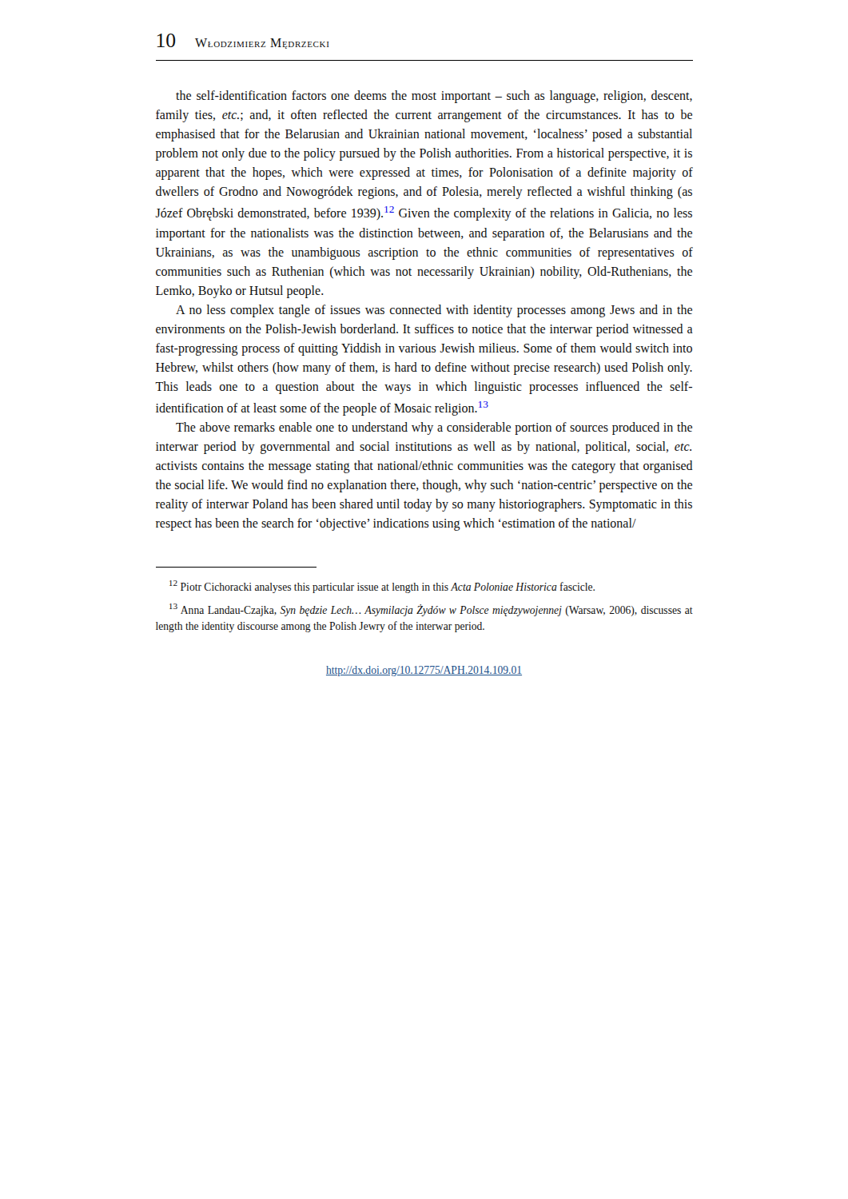10 Włodzimierz Mędrzecki
the self-identification factors one deems the most important – such as language, religion, descent, family ties, etc.; and, it often reflected the current arrangement of the circumstances. It has to be emphasised that for the Belarusian and Ukrainian national movement, ‘localness’ posed a substantial problem not only due to the policy pursued by the Polish authorities. From a historical perspective, it is apparent that the hopes, which were expressed at times, for Polonisation of a definite majority of dwellers of Grodno and Nowogródek regions, and of Polesia, merely reflected a wishful thinking (as Józef Obrębski demonstrated, before 1939).12 Given the complexity of the relations in Galicia, no less important for the nationalists was the distinction between, and separation of, the Belarusians and the Ukrainians, as was the unambiguous ascription to the ethnic communities of representatives of communities such as Ruthenian (which was not necessarily Ukrainian) nobility, Old-Ruthenians, the Lemko, Boyko or Hutsul people.
A no less complex tangle of issues was connected with identity processes among Jews and in the environments on the Polish-Jewish borderland. It suffices to notice that the interwar period witnessed a fast-progressing process of quitting Yiddish in various Jewish milieus. Some of them would switch into Hebrew, whilst others (how many of them, is hard to define without precise research) used Polish only. This leads one to a question about the ways in which linguistic processes influenced the self-identification of at least some of the people of Mosaic religion.13
The above remarks enable one to understand why a considerable portion of sources produced in the interwar period by governmental and social institutions as well as by national, political, social, etc. activists contains the message stating that national/ethnic communities was the category that organised the social life. We would find no explanation there, though, why such ‘nation-centric’ perspective on the reality of interwar Poland has been shared until today by so many historiographers. Symptomatic in this respect has been the search for ‘objective’ indications using which ‘estimation of the national/
12 Piotr Cichoracki analyses this particular issue at length in this Acta Poloniae Historica fascicle.
13 Anna Landau-Czajka, Syn będzie Lech… Asymilacja Żydów w Polsce międzywojennej (Warsaw, 2006), discusses at length the identity discourse among the Polish Jewry of the interwar period.
http://dx.doi.org/10.12775/APH.2014.109.01